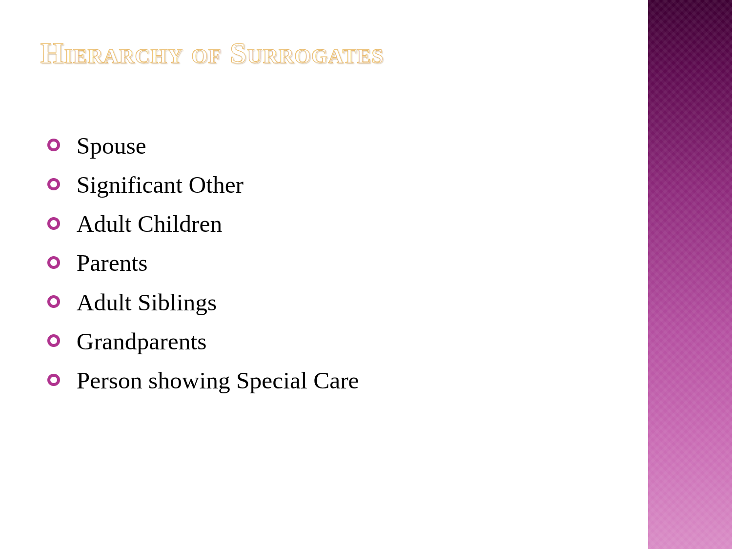Hierarchy of Surrogates
Spouse
Significant Other
Adult Children
Parents
Adult Siblings
Grandparents
Person showing Special Care